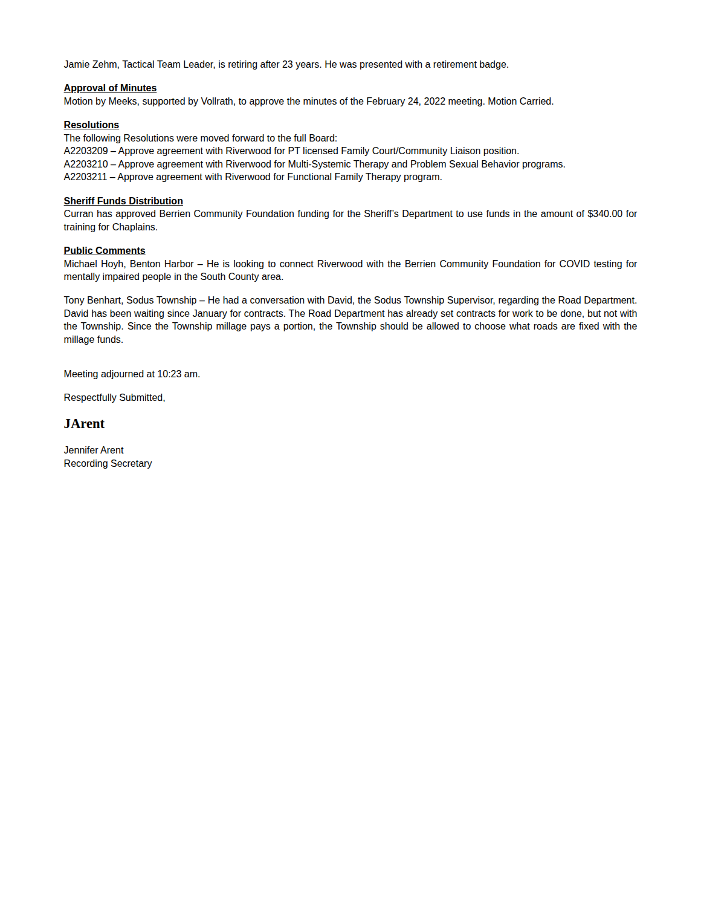Jamie Zehm, Tactical Team Leader, is retiring after 23 years. He was presented with a retirement badge.
Approval of Minutes
Motion by Meeks, supported by Vollrath, to approve the minutes of the February 24, 2022 meeting. Motion Carried.
Resolutions
The following Resolutions were moved forward to the full Board:
A2203209 – Approve agreement with Riverwood for PT licensed Family Court/Community Liaison position.
A2203210 – Approve agreement with Riverwood for Multi-Systemic Therapy and Problem Sexual Behavior programs.
A2203211 – Approve agreement with Riverwood for Functional Family Therapy program.
Sheriff Funds Distribution
Curran has approved Berrien Community Foundation funding for the Sheriff’s Department to use funds in the amount of $340.00 for training for Chaplains.
Public Comments
Michael Hoyh, Benton Harbor – He is looking to connect Riverwood with the Berrien Community Foundation for COVID testing for mentally impaired people in the South County area.
Tony Benhart, Sodus Township – He had a conversation with David, the Sodus Township Supervisor, regarding the Road Department. David has been waiting since January for contracts. The Road Department has already set contracts for work to be done, but not with the Township. Since the Township millage pays a portion, the Township should be allowed to choose what roads are fixed with the millage funds.
Meeting adjourned at 10:23 am.
Respectfully Submitted,
JArent
Jennifer Arent
Recording Secretary